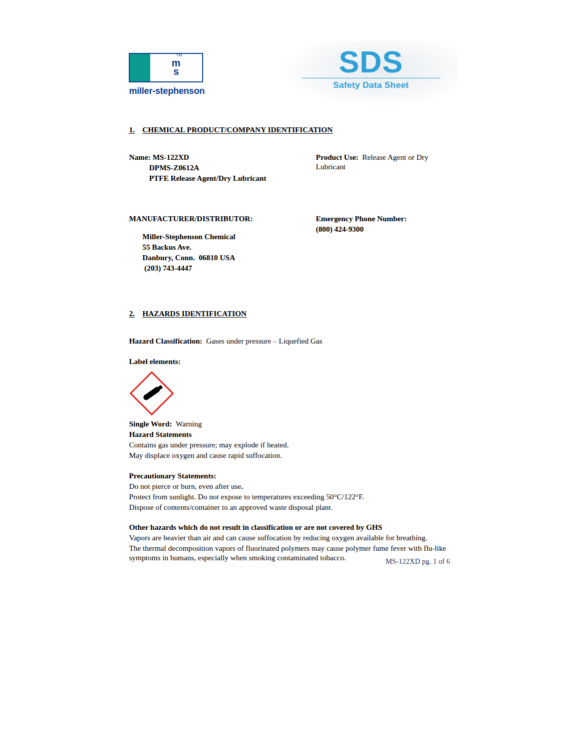ms
TM
miller-stephenson
SDS
Safety Data Sheet
1. CHEMICAL PRODUCT/COMPANY IDENTIFICATION
Name: MS-122XD
DPMS-Z0612A
PTFE Release Agent/Dry Lubricant
Product Use: Release Agent or Dry Lubricant
MANUFACTURER/DISTRIBUTOR:
Miller-Stephenson Chemical
55 Backus Ave.
Danbury, Conn. 06810 USA
(203) 743-4447
Emergency Phone Number:
(800) 424-9300
2. HAZARDS IDENTIFICATION
Hazard Classification: Gases under pressure – Liquefied Gas
Label elements:
Single Word: Warning
Hazard Statements
Contains gas under pressure; may explode if heated.
May displace oxygen and cause rapid suffocation.
Precautionary Statements:
Do not pierce or burn, even after use.
Protect from sunlight. Do not expose to temperatures exceeding 50°C/122°F.
Dispose of contents/container to an approved waste disposal plant.
Other hazards which do not result in classification or are not covered by GHS
Vapors are heavier than air and can cause suffocation by reducing oxygen available for breathing.
The thermal decomposition vapors of fluorinated polymers may cause polymer fume fever with flu-like symptoms in humans, especially when smoking contaminated tobacco.
MS-122XD pg. 1 of 6